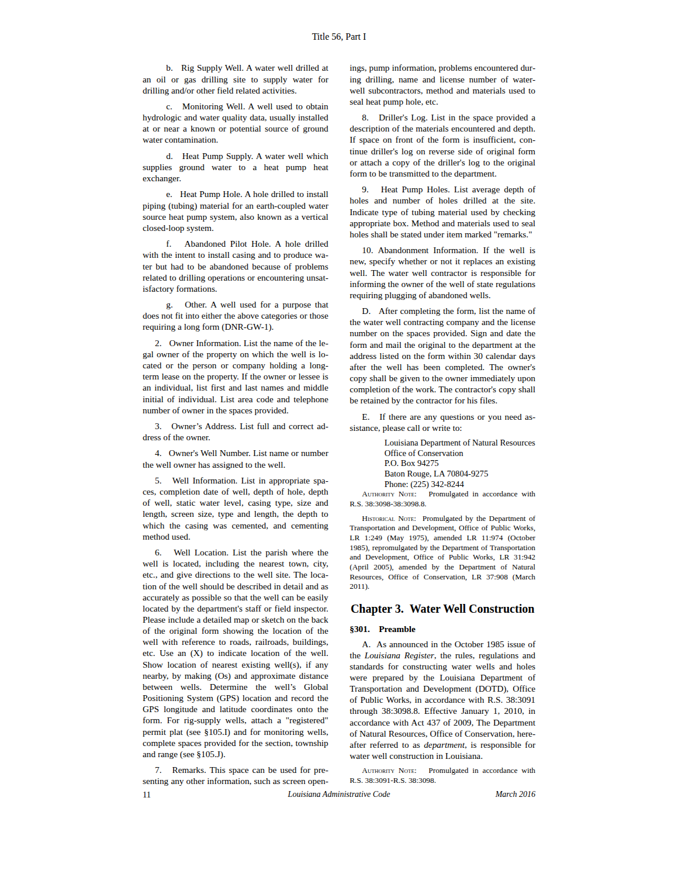Title 56, Part I
b. Rig Supply Well. A water well drilled at an oil or gas drilling site to supply water for drilling and/or other field related activities.
c. Monitoring Well. A well used to obtain hydrologic and water quality data, usually installed at or near a known or potential source of ground water contamination.
d. Heat Pump Supply. A water well which supplies ground water to a heat pump heat exchanger.
e. Heat Pump Hole. A hole drilled to install piping (tubing) material for an earth-coupled water source heat pump system, also known as a vertical closed-loop system.
f. Abandoned Pilot Hole. A hole drilled with the intent to install casing and to produce water but had to be abandoned because of problems related to drilling operations or encountering unsatisfactory formations.
g. Other. A well used for a purpose that does not fit into either the above categories or those requiring a long form (DNR-GW-1).
2. Owner Information. List the name of the legal owner of the property on which the well is located or the person or company holding a long-term lease on the property. If the owner or lessee is an individual, list first and last names and middle initial of individual. List area code and telephone number of owner in the spaces provided.
3. Owner’s Address. List full and correct address of the owner.
4. Owner's Well Number. List name or number the well owner has assigned to the well.
5. Well Information. List in appropriate spaces, completion date of well, depth of hole, depth of well, static water level, casing type, size and length, screen size, type and length, the depth to which the casing was cemented, and cementing method used.
6. Well Location. List the parish where the well is located, including the nearest town, city, etc., and give directions to the well site. The location of the well should be described in detail and as accurately as possible so that the well can be easily located by the department's staff or field inspector. Please include a detailed map or sketch on the back of the original form showing the location of the well with reference to roads, railroads, buildings, etc. Use an (X) to indicate location of the well. Show location of nearest existing well(s), if any nearby, by making (Os) and approximate distance between wells. Determine the well’s Global Positioning System (GPS) location and record the GPS longitude and latitude coordinates onto the form. For rig-supply wells, attach a "registered" permit plat (see §105.I) and for monitoring wells, complete spaces provided for the section, township and range (see §105.J).
7. Remarks. This space can be used for presenting any other information, such as screen openings, pump information, problems encountered during drilling, name and license number of water-well subcontractors, method and materials used to seal heat pump hole, etc.
8. Driller's Log. List in the space provided a description of the materials encountered and depth. If space on front of the form is insufficient, continue driller's log on reverse side of original form or attach a copy of the driller's log to the original form to be transmitted to the department.
9. Heat Pump Holes. List average depth of holes and number of holes drilled at the site. Indicate type of tubing material used by checking appropriate box. Method and materials used to seal holes shall be stated under item marked "remarks."
10. Abandonment Information. If the well is new, specify whether or not it replaces an existing well. The water well contractor is responsible for informing the owner of the well of state regulations requiring plugging of abandoned wells.
D. After completing the form, list the name of the water well contracting company and the license number on the spaces provided. Sign and date the form and mail the original to the department at the address listed on the form within 30 calendar days after the well has been completed. The owner's copy shall be given to the owner immediately upon completion of the work. The contractor's copy shall be retained by the contractor for his files.
E. If there are any questions or you need assistance, please call or write to:
Louisiana Department of Natural Resources
Office of Conservation
P.O. Box 94275
Baton Rouge, LA 70804-9275
Phone: (225) 342-8244
Authority Note: Promulgated in accordance with R.S. 38:3098-38:3098.8.
Historical Note: Promulgated by the Department of Transportation and Development, Office of Public Works, LR 1:249 (May 1975), amended LR 11:974 (October 1985), repromulgated by the Department of Transportation and Development, Office of Public Works, LR 31:942 (April 2005), amended by the Department of Natural Resources, Office of Conservation, LR 37:908 (March 2011).
Chapter 3. Water Well Construction
§301. Preamble
A. As announced in the October 1985 issue of the Louisiana Register, the rules, regulations and standards for constructing water wells and holes were prepared by the Louisiana Department of Transportation and Development (DOTD), Office of Public Works, in accordance with R.S. 38:3091 through 38:3098.8. Effective January 1, 2010, in accordance with Act 437 of 2009, The Department of Natural Resources, Office of Conservation, hereafter referred to as department, is responsible for water well construction in Louisiana.
Authority Note: Promulgated in accordance with R.S. 38:3091-R.S. 38:3098.
| 11 | Louisiana Administrative Code | March 2016 |